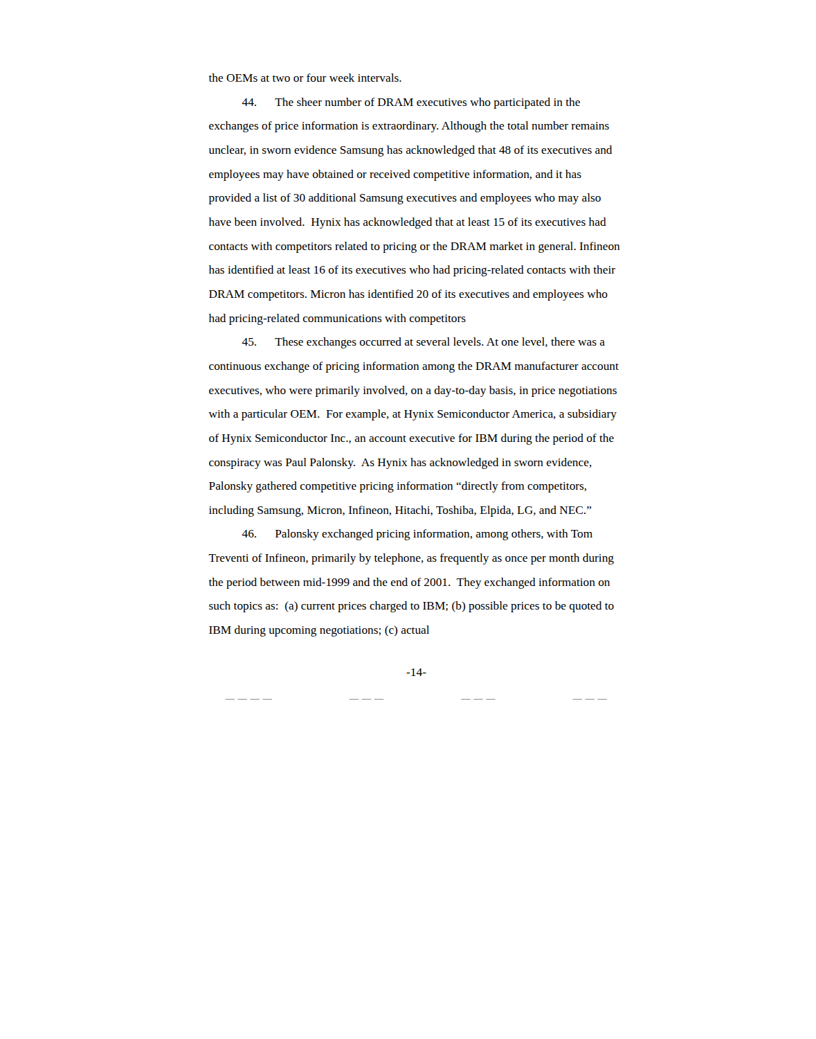the OEMs at two or four week intervals.
44. The sheer number of DRAM executives who participated in the exchanges of price information is extraordinary. Although the total number remains unclear, in sworn evidence Samsung has acknowledged that 48 of its executives and employees may have obtained or received competitive information, and it has provided a list of 30 additional Samsung executives and employees who may also have been involved. Hynix has acknowledged that at least 15 of its executives had contacts with competitors related to pricing or the DRAM market in general. Infineon has identified at least 16 of its executives who had pricing-related contacts with their DRAM competitors. Micron has identified 20 of its executives and employees who had pricing-related communications with competitors
45. These exchanges occurred at several levels. At one level, there was a continuous exchange of pricing information among the DRAM manufacturer account executives, who were primarily involved, on a day-to-day basis, in price negotiations with a particular OEM. For example, at Hynix Semiconductor America, a subsidiary of Hynix Semiconductor Inc., an account executive for IBM during the period of the conspiracy was Paul Palonsky. As Hynix has acknowledged in sworn evidence, Palonsky gathered competitive pricing information “directly from competitors, including Samsung, Micron, Infineon, Hitachi, Toshiba, Elpida, LG, and NEC.”
46. Palonsky exchanged pricing information, among others, with Tom Treventi of Infineon, primarily by telephone, as frequently as once per month during the period between mid-1999 and the end of 2001. They exchanged information on such topics as: (a) current prices charged to IBM; (b) possible prices to be quoted to IBM during upcoming negotiations; (c) actual
-14-
— — — — — — — — — — — — —